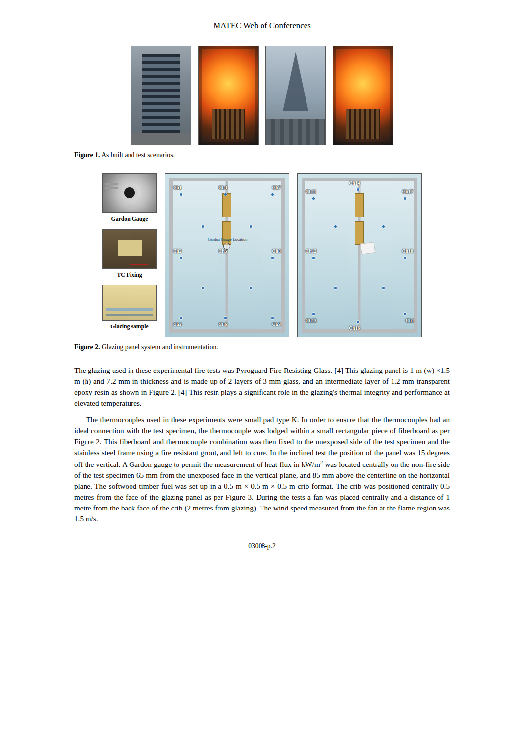MATEC Web of Conferences
Figure 1. As built and test scenarios.
Gardon Gauge
TC Fixing
Glazing sample
Ch1 Ch4 Ch7 Ch2 Ch5 Ch8 Ch3 Ch6 Ch9 Gardon Gauge Location
Ch11 Ch14 Ch17 Ch12 Ch18 Ch13 Ch16 Ch1
Figure 2. Glazing panel system and instrumentation.
The glazing used in these experimental fire tests was Pyroguard Fire Resisting Glass. [4] This glazing panel is 1 m (w) ×1.5 m (h) and 7.2 mm in thickness and is made up of 2 layers of 3 mm glass, and an intermediate layer of 1.2 mm transparent epoxy resin as shown in Figure 2. [4] This resin plays a significant role in the glazing's thermal integrity and performance at elevated temperatures.
The thermocouples used in these experiments were small pad type K. In order to ensure that the thermocouples had an ideal connection with the test specimen, the thermocouple was lodged within a small rectangular piece of fiberboard as per Figure 2. This fiberboard and thermocouple combination was then fixed to the unexposed side of the test specimen and the stainless steel frame using a fire resistant grout, and left to cure. In the inclined test the position of the panel was 15 degrees off the vertical. A Gardon gauge to permit the measurement of heat flux in kW/m2 was located centrally on the non-fire side of the test specimen 65 mm from the unexposed face in the vertical plane, and 85 mm above the centerline on the horizontal plane. The softwood timber fuel was set up in a 0.5 m × 0.5 m × 0.5 m crib format. The crib was positioned centrally 0.5 metres from the face of the glazing panel as per Figure 3. During the tests a fan was placed centrally and a distance of 1 metre from the back face of the crib (2 metres from glazing). The wind speed measured from the fan at the flame region was 1.5 m/s.
03008-p.2